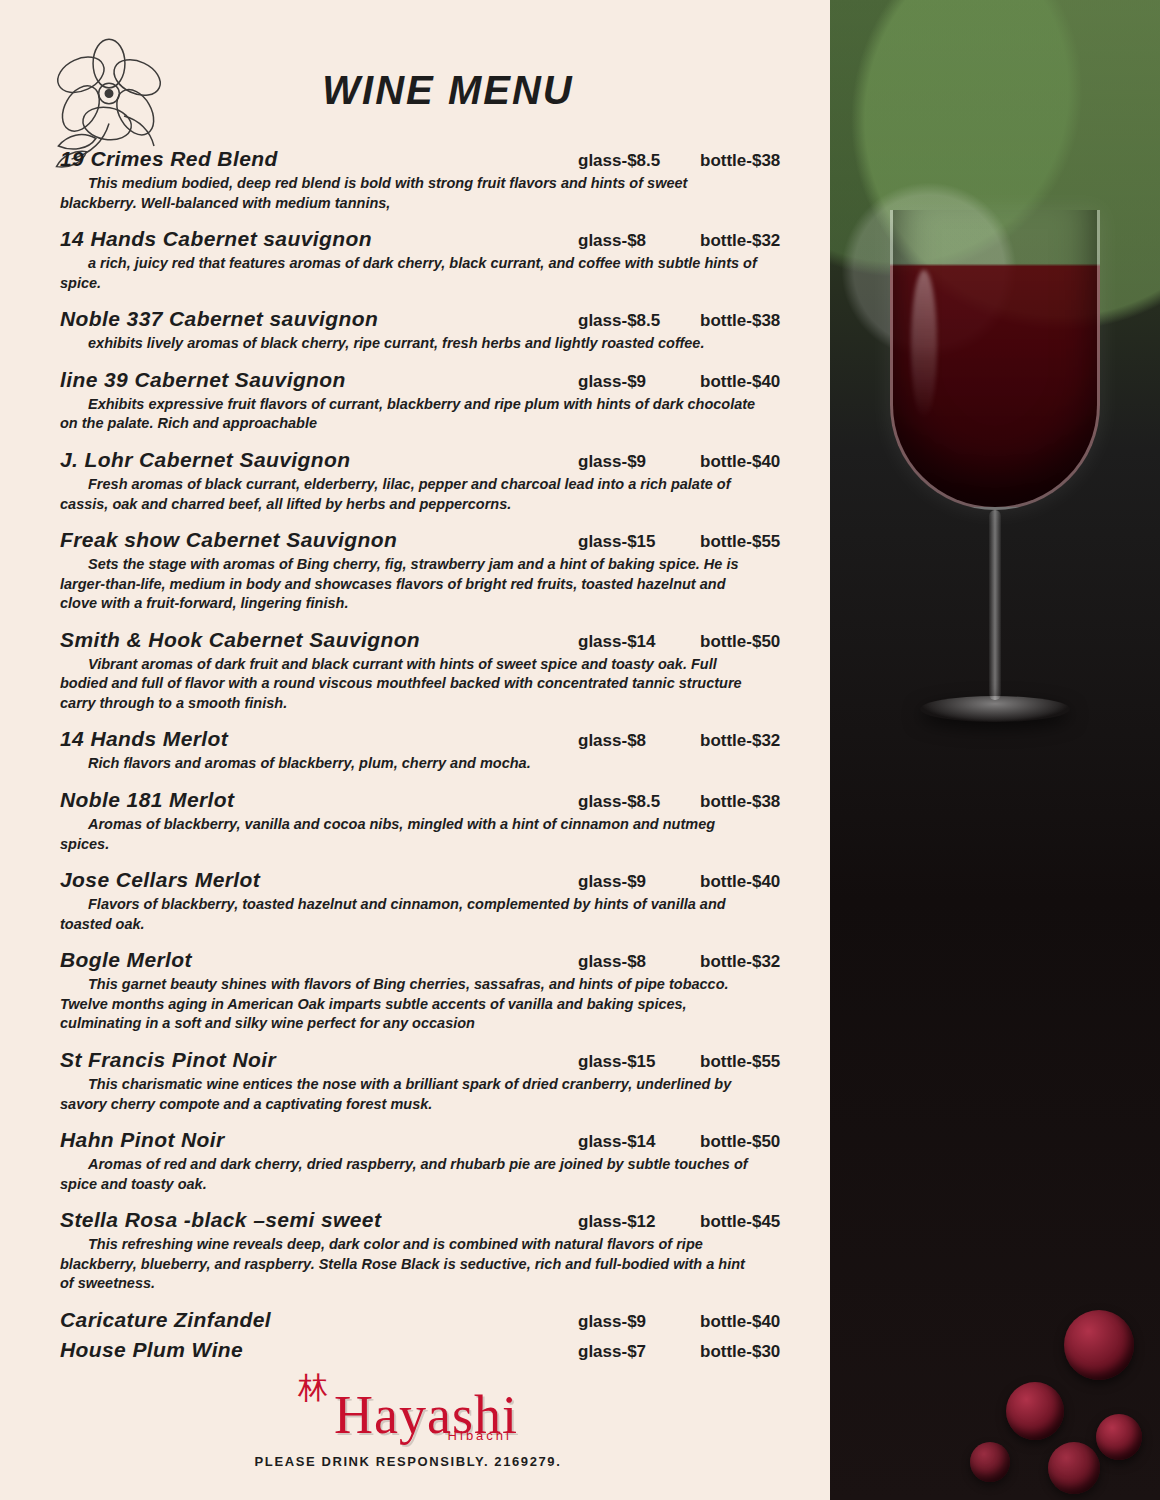WINE MENU
19 Crimes Red Blend
glass-$8.5 bottle-$38
This medium bodied, deep red blend is bold with strong fruit flavors and hints of sweet blackberry. Well-balanced with medium tannins,
14 Hands Cabernet sauvignon
glass-$8 bottle-$32
a rich, juicy red that features aromas of dark cherry, black currant, and coffee with subtle hints of spice.
Noble 337 Cabernet sauvignon
glass-$8.5 bottle-$38
exhibits lively aromas of black cherry, ripe currant, fresh herbs and lightly roasted coffee.
line 39 Cabernet Sauvignon
glass-$9 bottle-$40
Exhibits expressive fruit flavors of currant, blackberry and ripe plum with hints of dark chocolate on the palate. Rich and approachable
J. Lohr Cabernet Sauvignon
glass-$9 bottle-$40
Fresh aromas of black currant, elderberry, lilac, pepper and charcoal lead into a rich palate of cassis, oak and charred beef, all lifted by herbs and peppercorns.
Freak show Cabernet Sauvignon
glass-$15 bottle-$55
Sets the stage with aromas of Bing cherry, fig, strawberry jam and a hint of baking spice. He is larger-than-life, medium in body and showcases flavors of bright red fruits, toasted hazelnut and clove with a fruit-forward, lingering finish.
Smith & Hook Cabernet Sauvignon
glass-$14 bottle-$50
Vibrant aromas of dark fruit and black currant with hints of sweet spice and toasty oak. Full bodied and full of flavor with a round viscous mouthfeel backed with concentrated tannic structure carry through to a smooth finish.
14 Hands Merlot
glass-$8 bottle-$32
Rich flavors and aromas of blackberry, plum, cherry and mocha.
Noble 181 Merlot
glass-$8.5 bottle-$38
Aromas of blackberry, vanilla and cocoa nibs, mingled with a hint of cinnamon and nutmeg spices.
Jose Cellars Merlot
glass-$9 bottle-$40
Flavors of blackberry, toasted hazelnut and cinnamon, complemented by hints of vanilla and toasted oak.
Bogle Merlot
glass-$8 bottle-$32
This garnet beauty shines with flavors of Bing cherries, sassafras, and hints of pipe tobacco. Twelve months aging in American Oak imparts subtle accents of vanilla and baking spices, culminating in a soft and silky wine perfect for any occasion
St Francis Pinot Noir
glass-$15 bottle-$55
This charismatic wine entices the nose with a brilliant spark of dried cranberry, underlined by savory cherry compote and a captivating forest musk.
Hahn Pinot Noir
glass-$14 bottle-$50
Aromas of red and dark cherry, dried raspberry, and rhubarb pie are joined by subtle touches of spice and toasty oak.
Stella Rosa -black –semi sweet
glass-$12 bottle-$45
This refreshing wine reveals deep, dark color and is combined with natural flavors of ripe blackberry, blueberry, and raspberry. Stella Rose Black is seductive, rich and full-bodied with a hint of sweetness.
Caricature Zinfandel
glass-$9 bottle-$40
House Plum Wine
glass-$7 bottle-$30
林Hayashi Hibachi
PLEASE DRINK RESPONSIBLY. 2169279.